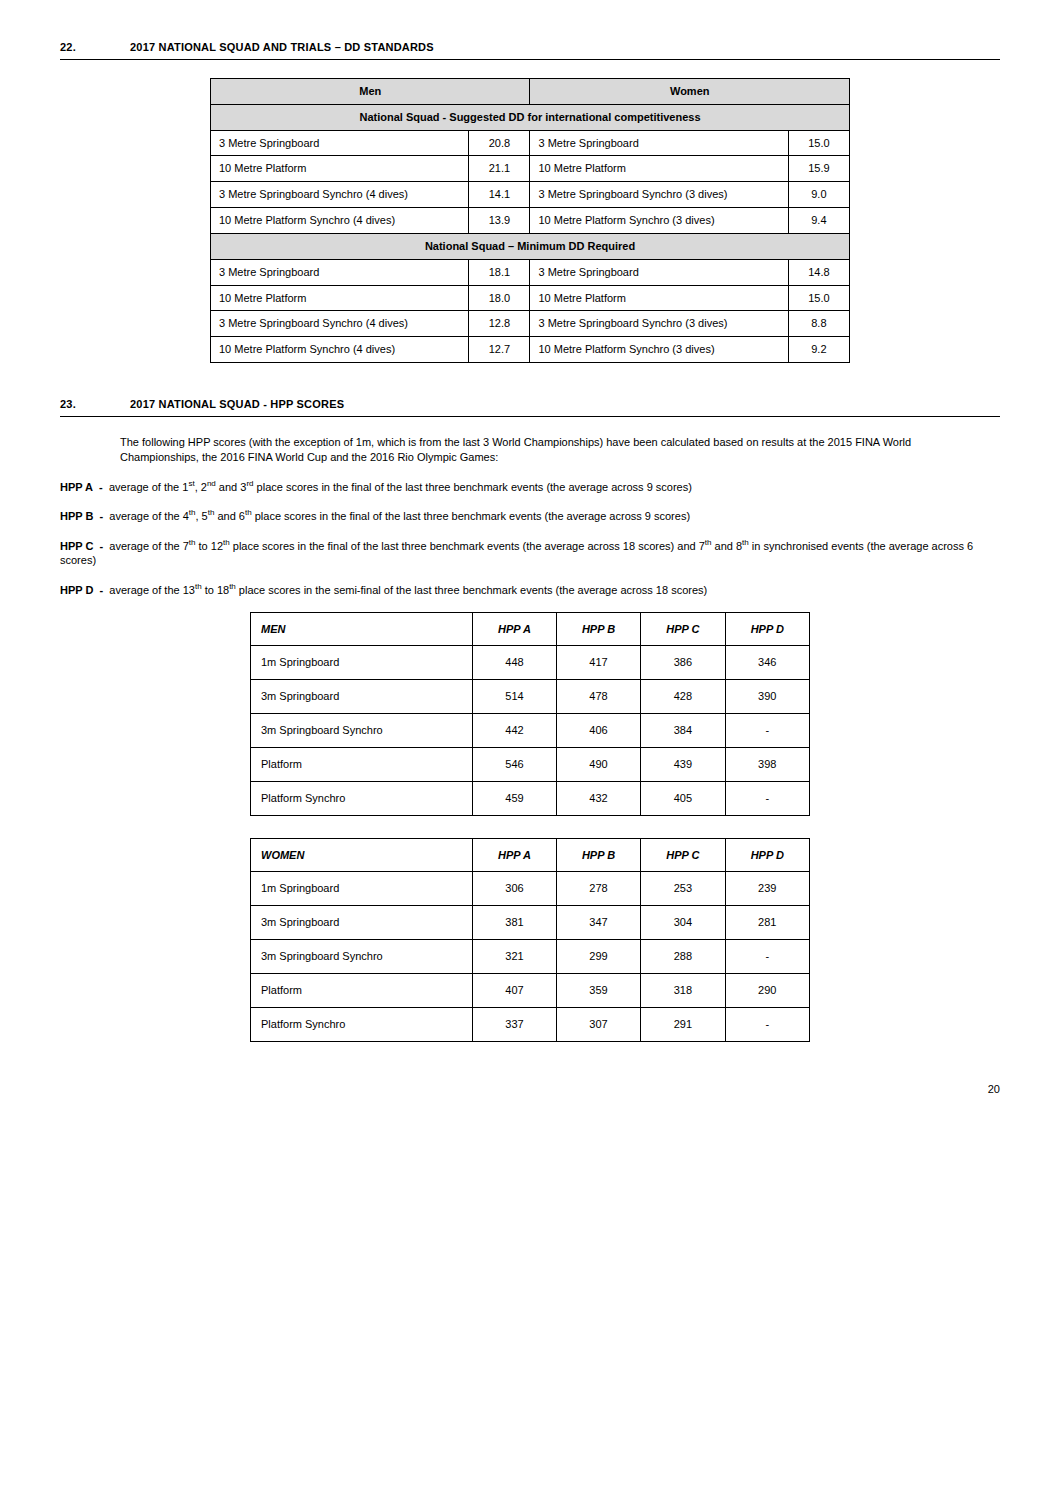22. 2017 NATIONAL SQUAD AND TRIALS – DD STANDARDS
| Men | Women |
| --- | --- |
| National Squad - Suggested DD for international competitiveness |
| 3 Metre Springboard | 20.8 | 3 Metre Springboard | 15.0 |
| 10 Metre Platform | 21.1 | 10 Metre Platform | 15.9 |
| 3 Metre Springboard Synchro (4 dives) | 14.1 | 3 Metre Springboard Synchro (3 dives) | 9.0 |
| 10 Metre Platform Synchro (4 dives) | 13.9 | 10 Metre Platform Synchro (3 dives) | 9.4 |
| National Squad – Minimum DD Required |
| 3 Metre Springboard | 18.1 | 3 Metre Springboard | 14.8 |
| 10 Metre Platform | 18.0 | 10 Metre Platform | 15.0 |
| 3 Metre Springboard Synchro (4 dives) | 12.8 | 3 Metre Springboard Synchro (3 dives) | 8.8 |
| 10 Metre Platform Synchro (4 dives) | 12.7 | 10 Metre Platform Synchro (3 dives) | 9.2 |
23. 2017 NATIONAL SQUAD - HPP SCORES
The following HPP scores (with the exception of 1m, which is from the last 3 World Championships) have been calculated based on results at the 2015 FINA World Championships, the 2016 FINA World Cup and the 2016 Rio Olympic Games:
HPP A - average of the 1st, 2nd and 3rd place scores in the final of the last three benchmark events (the average across 9 scores)
HPP B - average of the 4th, 5th and 6th place scores in the final of the last three benchmark events (the average across 9 scores)
HPP C - average of the 7th to 12th place scores in the final of the last three benchmark events (the average across 18 scores) and 7th and 8th in synchronised events (the average across 6 scores)
HPP D - average of the 13th to 18th place scores in the semi-final of the last three benchmark events (the average across 18 scores)
| MEN | HPP A | HPP B | HPP C | HPP D |
| --- | --- | --- | --- | --- |
| 1m Springboard | 448 | 417 | 386 | 346 |
| 3m Springboard | 514 | 478 | 428 | 390 |
| 3m Springboard Synchro | 442 | 406 | 384 | - |
| Platform | 546 | 490 | 439 | 398 |
| Platform Synchro | 459 | 432 | 405 | - |
| WOMEN | HPP A | HPP B | HPP C | HPP D |
| --- | --- | --- | --- | --- |
| 1m Springboard | 306 | 278 | 253 | 239 |
| 3m Springboard | 381 | 347 | 304 | 281 |
| 3m Springboard Synchro | 321 | 299 | 288 | - |
| Platform | 407 | 359 | 318 | 290 |
| Platform Synchro | 337 | 307 | 291 | - |
20